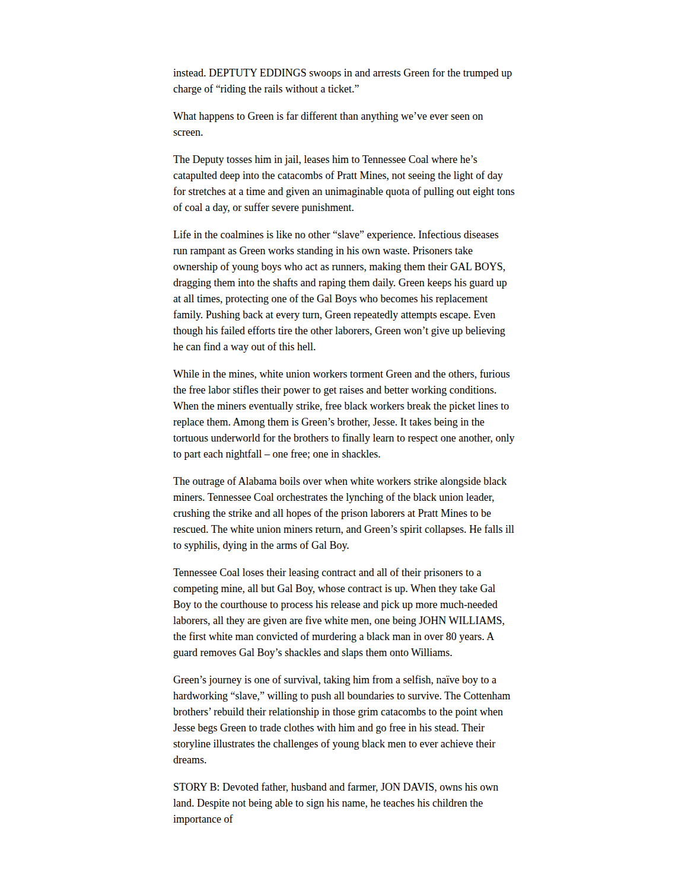instead. DEPTUTY EDDINGS swoops in and arrests Green for the trumped up charge of “riding the rails without a ticket.”
What happens to Green is far different than anything we’ve ever seen on screen.
The Deputy tosses him in jail, leases him to Tennessee Coal where he’s catapulted deep into the catacombs of Pratt Mines, not seeing the light of day for stretches at a time and given an unimaginable quota of pulling out eight tons of coal a day, or suffer severe punishment.
Life in the coalmines is like no other “slave” experience. Infectious diseases run rampant as Green works standing in his own waste. Prisoners take ownership of young boys who act as runners, making them their GAL BOYS, dragging them into the shafts and raping them daily. Green keeps his guard up at all times, protecting one of the Gal Boys who becomes his replacement family. Pushing back at every turn, Green repeatedly attempts escape. Even though his failed efforts tire the other laborers, Green won’t give up believing he can find a way out of this hell.
While in the mines, white union workers torment Green and the others, furious the free labor stifles their power to get raises and better working conditions. When the miners eventually strike, free black workers break the picket lines to replace them. Among them is Green’s brother, Jesse. It takes being in the tortuous underworld for the brothers to finally learn to respect one another, only to part each nightfall – one free; one in shackles.
The outrage of Alabama boils over when white workers strike alongside black miners. Tennessee Coal orchestrates the lynching of the black union leader, crushing the strike and all hopes of the prison laborers at Pratt Mines to be rescued. The white union miners return, and Green’s spirit collapses. He falls ill to syphilis, dying in the arms of Gal Boy.
Tennessee Coal loses their leasing contract and all of their prisoners to a competing mine, all but Gal Boy, whose contract is up. When they take Gal Boy to the courthouse to process his release and pick up more much-needed laborers, all they are given are five white men, one being JOHN WILLIAMS, the first white man convicted of murdering a black man in over 80 years. A guard removes Gal Boy’s shackles and slaps them onto Williams.
Green’s journey is one of survival, taking him from a selfish, naïve boy to a hardworking “slave,” willing to push all boundaries to survive. The Cottenham brothers’ rebuild their relationship in those grim catacombs to the point when Jesse begs Green to trade clothes with him and go free in his stead. Their storyline illustrates the challenges of young black men to ever achieve their dreams.
STORY B: Devoted father, husband and farmer, JON DAVIS, owns his own land. Despite not being able to sign his name, he teaches his children the importance of